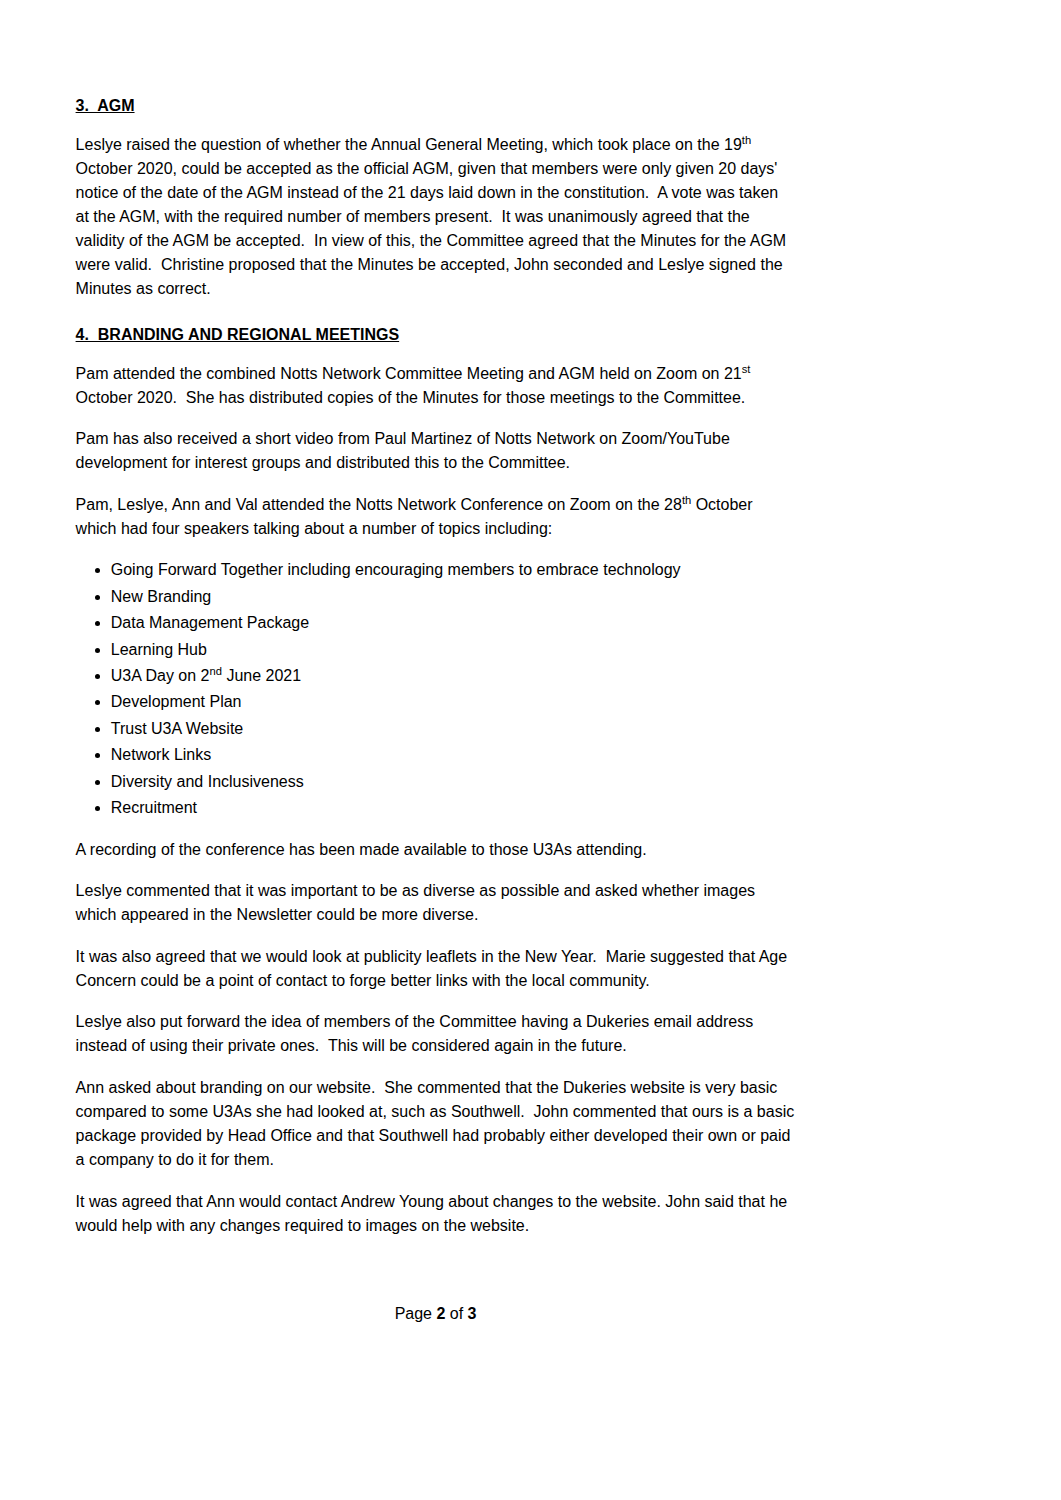3. AGM
Leslye raised the question of whether the Annual General Meeting, which took place on the 19th October 2020, could be accepted as the official AGM, given that members were only given 20 days' notice of the date of the AGM instead of the 21 days laid down in the constitution. A vote was taken at the AGM, with the required number of members present. It was unanimously agreed that the validity of the AGM be accepted. In view of this, the Committee agreed that the Minutes for the AGM were valid. Christine proposed that the Minutes be accepted, John seconded and Leslye signed the Minutes as correct.
4. BRANDING AND REGIONAL MEETINGS
Pam attended the combined Notts Network Committee Meeting and AGM held on Zoom on 21st October 2020. She has distributed copies of the Minutes for those meetings to the Committee.
Pam has also received a short video from Paul Martinez of Notts Network on Zoom/YouTube development for interest groups and distributed this to the Committee.
Pam, Leslye, Ann and Val attended the Notts Network Conference on Zoom on the 28th October which had four speakers talking about a number of topics including:
Going Forward Together including encouraging members to embrace technology
New Branding
Data Management Package
Learning Hub
U3A Day on 2nd June 2021
Development Plan
Trust U3A Website
Network Links
Diversity and Inclusiveness
Recruitment
A recording of the conference has been made available to those U3As attending.
Leslye commented that it was important to be as diverse as possible and asked whether images which appeared in the Newsletter could be more diverse.
It was also agreed that we would look at publicity leaflets in the New Year. Marie suggested that Age Concern could be a point of contact to forge better links with the local community.
Leslye also put forward the idea of members of the Committee having a Dukeries email address instead of using their private ones. This will be considered again in the future.
Ann asked about branding on our website. She commented that the Dukeries website is very basic compared to some U3As she had looked at, such as Southwell. John commented that ours is a basic package provided by Head Office and that Southwell had probably either developed their own or paid a company to do it for them.
It was agreed that Ann would contact Andrew Young about changes to the website. John said that he would help with any changes required to images on the website.
Page 2 of 3